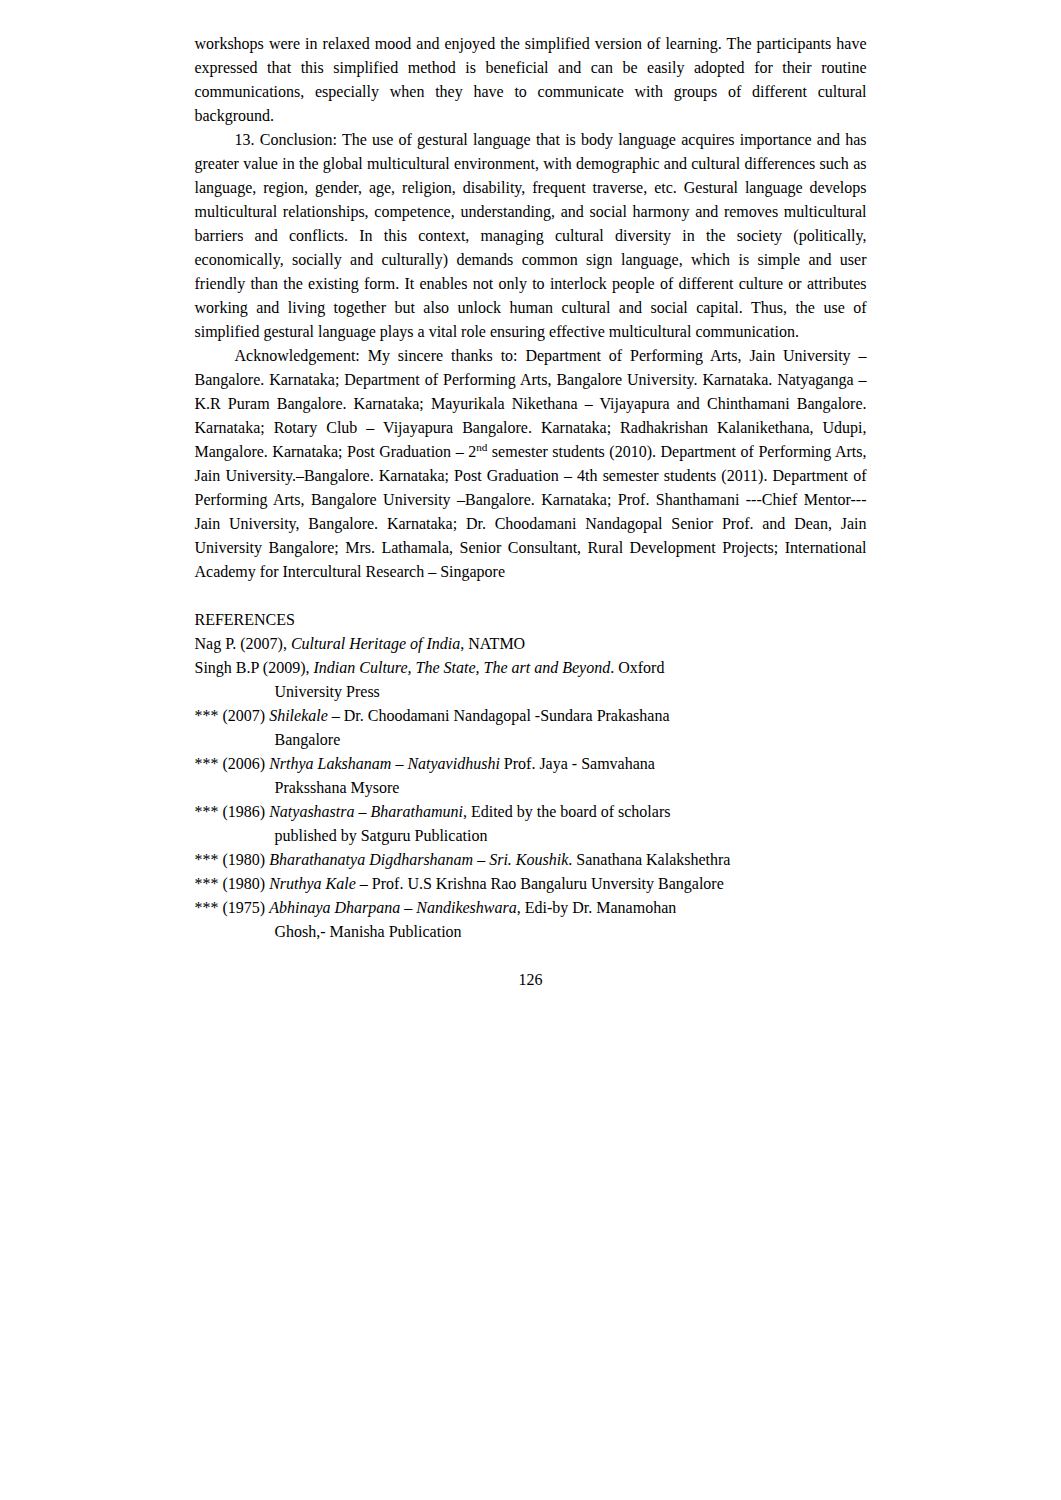workshops were in relaxed mood and enjoyed the simplified version of learning. The participants have expressed that this simplified method is beneficial and can be easily adopted for their routine communications, especially when they have to communicate with groups of different cultural background.
13. Conclusion: The use of gestural language that is body language acquires importance and has greater value in the global multicultural environment, with demographic and cultural differences such as language, region, gender, age, religion, disability, frequent traverse, etc. Gestural language develops multicultural relationships, competence, understanding, and social harmony and removes multicultural barriers and conflicts. In this context, managing cultural diversity in the society (politically, economically, socially and culturally) demands common sign language, which is simple and user friendly than the existing form. It enables not only to interlock people of different culture or attributes working and living together but also unlock human cultural and social capital. Thus, the use of simplified gestural language plays a vital role ensuring effective multicultural communication.
Acknowledgement: My sincere thanks to: Department of Performing Arts, Jain University – Bangalore. Karnataka; Department of Performing Arts, Bangalore University. Karnataka. Natyaganga – K.R Puram Bangalore. Karnataka; Mayurikala Nikethana – Vijayapura and Chinthamani Bangalore. Karnataka; Rotary Club – Vijayapura Bangalore. Karnataka; Radhakrishan Kalanikethana, Udupi, Mangalore. Karnataka; Post Graduation – 2nd semester students (2010). Department of Performing Arts, Jain University.–Bangalore. Karnataka; Post Graduation – 4th semester students (2011). Department of Performing Arts, Bangalore University –Bangalore. Karnataka; Prof. Shanthamani ---Chief Mentor---Jain University, Bangalore. Karnataka; Dr. Choodamani Nandagopal Senior Prof. and Dean, Jain University Bangalore; Mrs. Lathamala, Senior Consultant, Rural Development Projects; International Academy for Intercultural Research – Singapore
REFERENCES
Nag P. (2007), Cultural Heritage of India, NATMO
Singh B.P (2009), Indian Culture, The State, The art and Beyond. Oxford University Press
*** (2007) Shilekale – Dr. Choodamani Nandagopal -Sundara Prakashana Bangalore
*** (2006) Nrthya Lakshanam – Natyavidhushi Prof. Jaya - Samvahana Praksshana Mysore
*** (1986) Natyashastra – Bharathamuni, Edited by the board of scholars published by Satguru Publication
*** (1980) Bharathanatya Digdharshanam – Sri. Koushik. Sanathana Kalakshethra
*** (1980) Nruthya Kale – Prof. U.S Krishna Rao Bangaluru Unversity Bangalore
*** (1975) Abhinaya Dharpana – Nandikeshwara, Edi-by Dr. Manamohan Ghosh,- Manisha Publication
126